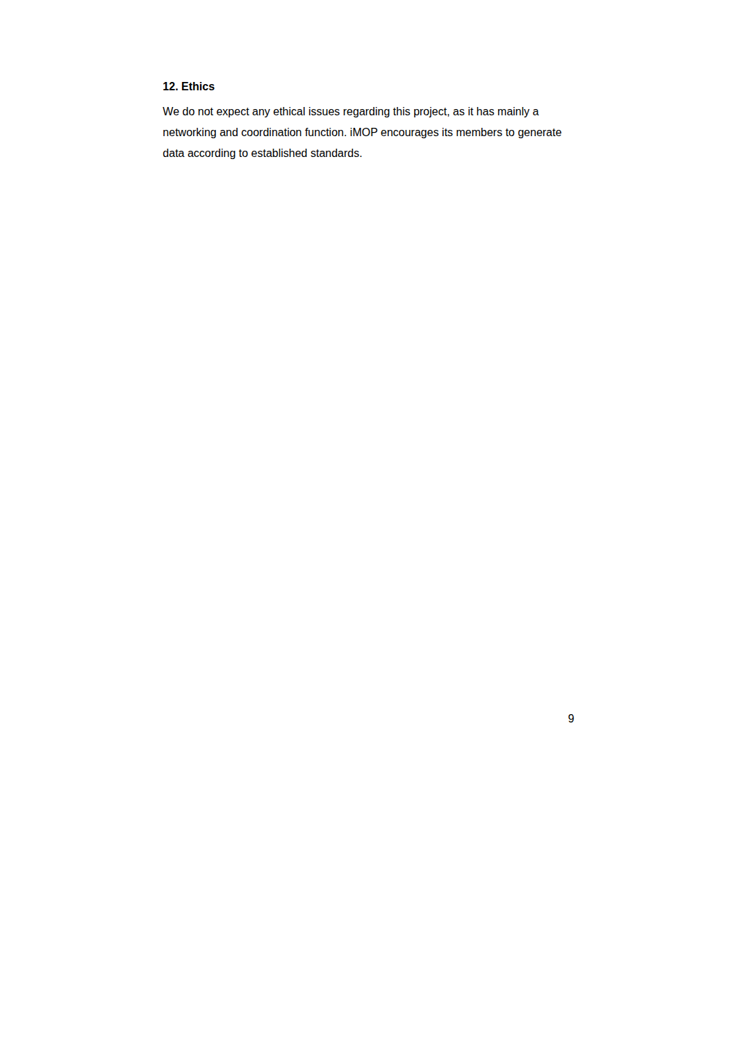12. Ethics
We do not expect any ethical issues regarding this project, as it has mainly a networking and coordination function. iMOP encourages its members to generate data according to established standards.
9